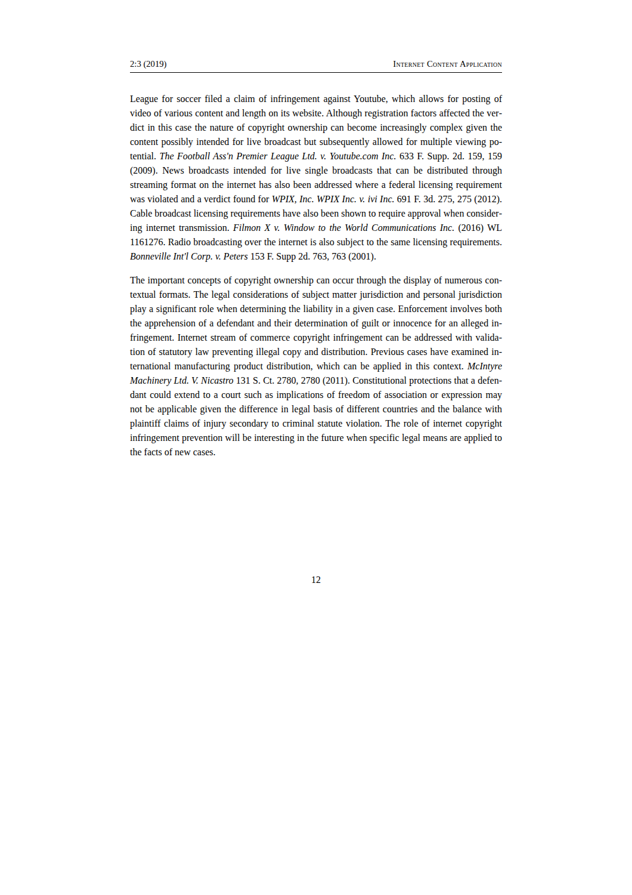2:3 (2019) Internet Content Application
League for soccer filed a claim of infringement against Youtube, which allows for posting of video of various content and length on its website. Although registration factors affected the verdict in this case the nature of copyright ownership can become increasingly complex given the content possibly intended for live broadcast but subsequently allowed for multiple viewing potential. The Football Ass'n Premier League Ltd. v. Youtube.com Inc. 633 F. Supp. 2d. 159, 159 (2009). News broadcasts intended for live single broadcasts that can be distributed through streaming format on the internet has also been addressed where a federal licensing requirement was violated and a verdict found for WPIX, Inc. WPIX Inc. v. ivi Inc. 691 F. 3d. 275, 275 (2012). Cable broadcast licensing requirements have also been shown to require approval when considering internet transmission. Filmon X v. Window to the World Communications Inc. (2016) WL 1161276. Radio broadcasting over the internet is also subject to the same licensing requirements. Bonneville Int'l Corp. v. Peters 153 F. Supp 2d. 763, 763 (2001).
The important concepts of copyright ownership can occur through the display of numerous contextual formats. The legal considerations of subject matter jurisdiction and personal jurisdiction play a significant role when determining the liability in a given case. Enforcement involves both the apprehension of a defendant and their determination of guilt or innocence for an alleged infringement. Internet stream of commerce copyright infringement can be addressed with validation of statutory law preventing illegal copy and distribution. Previous cases have examined international manufacturing product distribution, which can be applied in this context. McIntyre Machinery Ltd. V. Nicastro 131 S. Ct. 2780, 2780 (2011). Constitutional protections that a defendant could extend to a court such as implications of freedom of association or expression may not be applicable given the difference in legal basis of different countries and the balance with plaintiff claims of injury secondary to criminal statute violation. The role of internet copyright infringement prevention will be interesting in the future when specific legal means are applied to the facts of new cases.
12